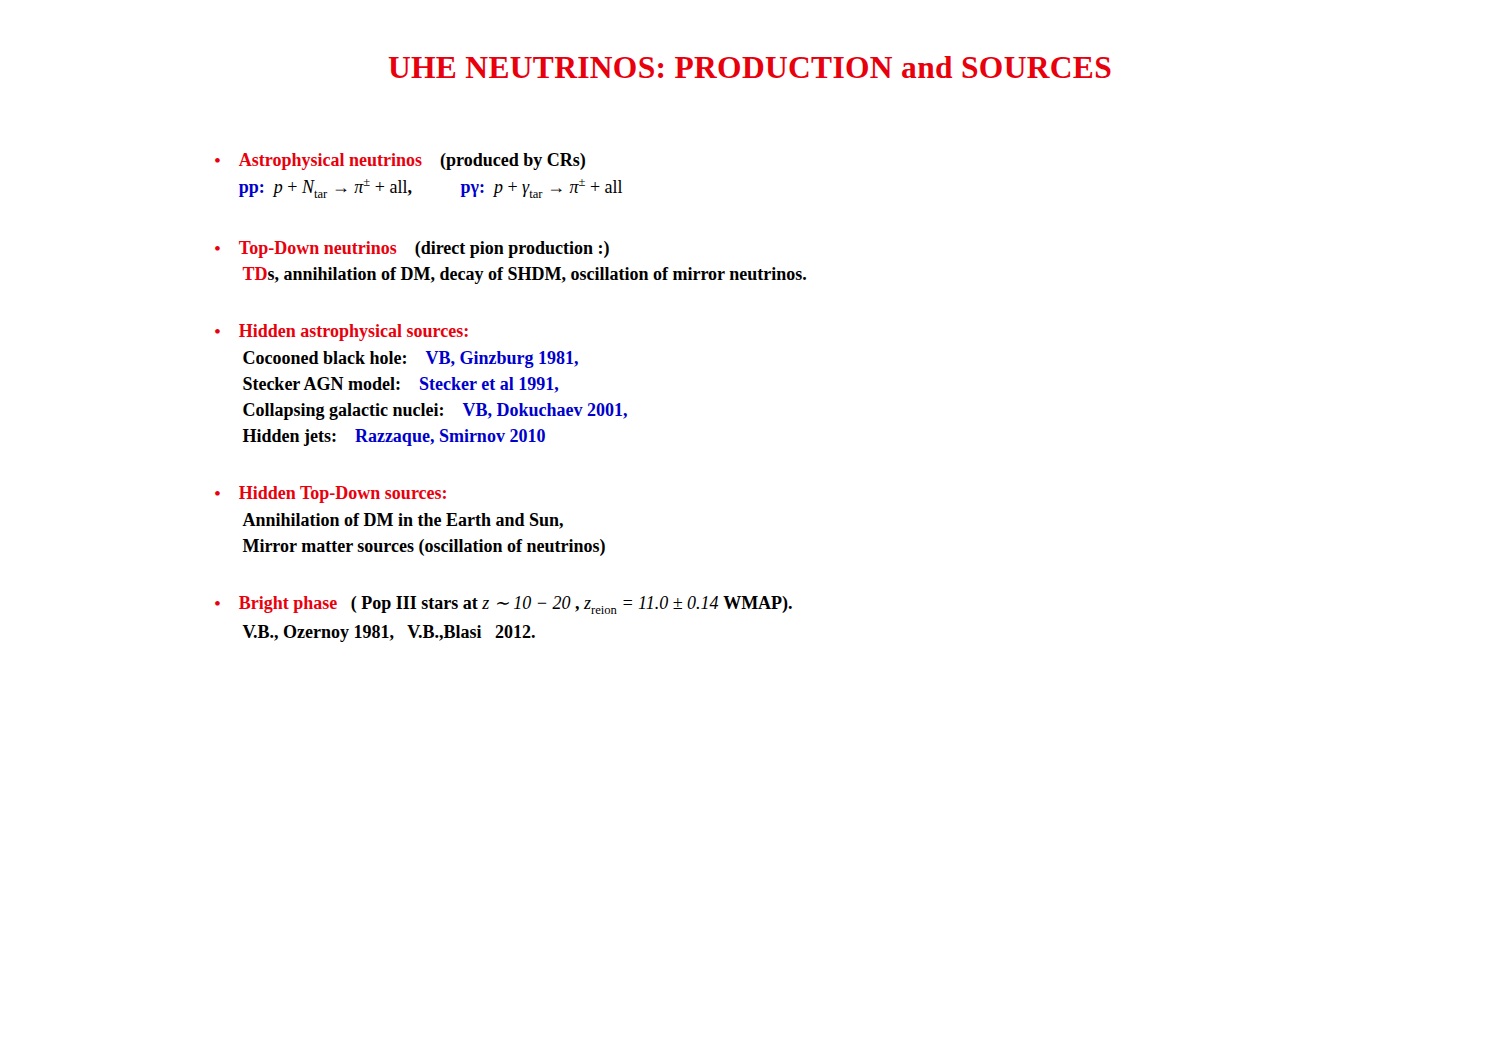UHE NEUTRINOS: PRODUCTION and SOURCES
Astrophysical neutrinos (produced by CRs) pp: p + Ntar → π± + all, pγ: p + γtar → π± + all
Top-Down neutrinos (direct pion production :) TD s, annihilation of DM, decay of SHDM, oscillation of mirror neutrinos.
Hidden astrophysical sources: Cocooned black hole: VB, Ginzburg 1981, Stecker AGN model: Stecker et al 1991, Collapsing galactic nuclei: VB, Dokuchaev 2001, Hidden jets: Razzaque, Smirnov 2010
Hidden Top-Down sources: Annihilation of DM in the Earth and Sun, Mirror matter sources (oscillation of neutrinos)
Bright phase ( Pop III stars at z ∼ 10 − 20 , zreion = 11.0 ± 0.14 WMAP). V.B., Ozernoy 1981, V.B.,Blasi 2012.